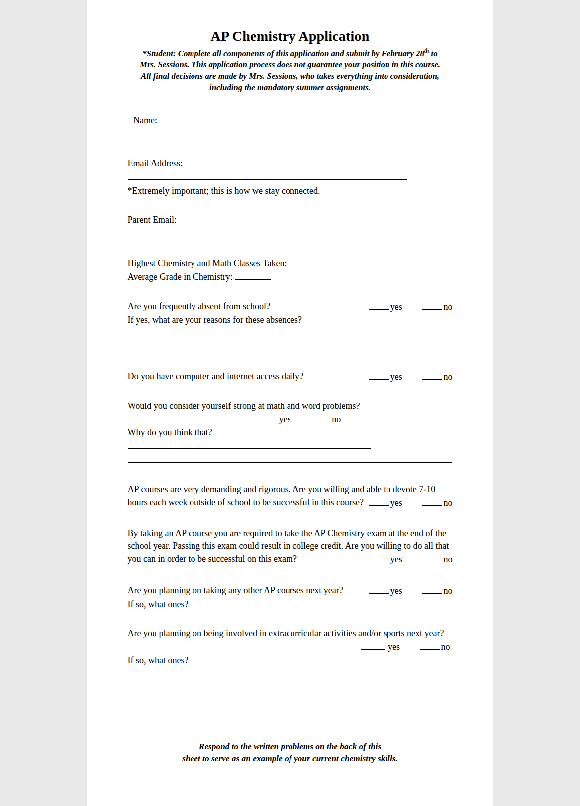AP Chemistry Application
*Student: Complete all components of this application and submit by February 28th to Mrs. Sessions. This application process does not guarantee your position in this course. All final decisions are made by Mrs. Sessions, who takes everything into consideration, including the mandatory summer assignments.
Name:
Email Address:
*Extremely important; this is how we stay connected.
Parent Email:
Highest Chemistry and Math Classes Taken:
Average Grade in Chemistry:
yes no Are you frequently absent from school?
If yes, what are your reasons for these absences?
yes no Do you have computer and internet access daily?
Would you consider yourself strong at math and word problems?
yes no
Why do you think that?
AP courses are very demanding and rigorous. Are you willing and able to devote 7-10 hours each week outside of school to be successful in this course? yes no
By taking an AP course you are required to take the AP Chemistry exam at the end of the school year. Passing this exam could result in college credit. Are you willing to do all that you can in order to be successful on this exam? yes no
yes no Are you planning on taking any other AP courses next year?
If so, what ones?
Are you planning on being involved in extracurricular activities and/or sports next year?
yes no
If so, what ones?
Respond to the written problems on the back of this
sheet to serve as an example of your current chemistry skills.